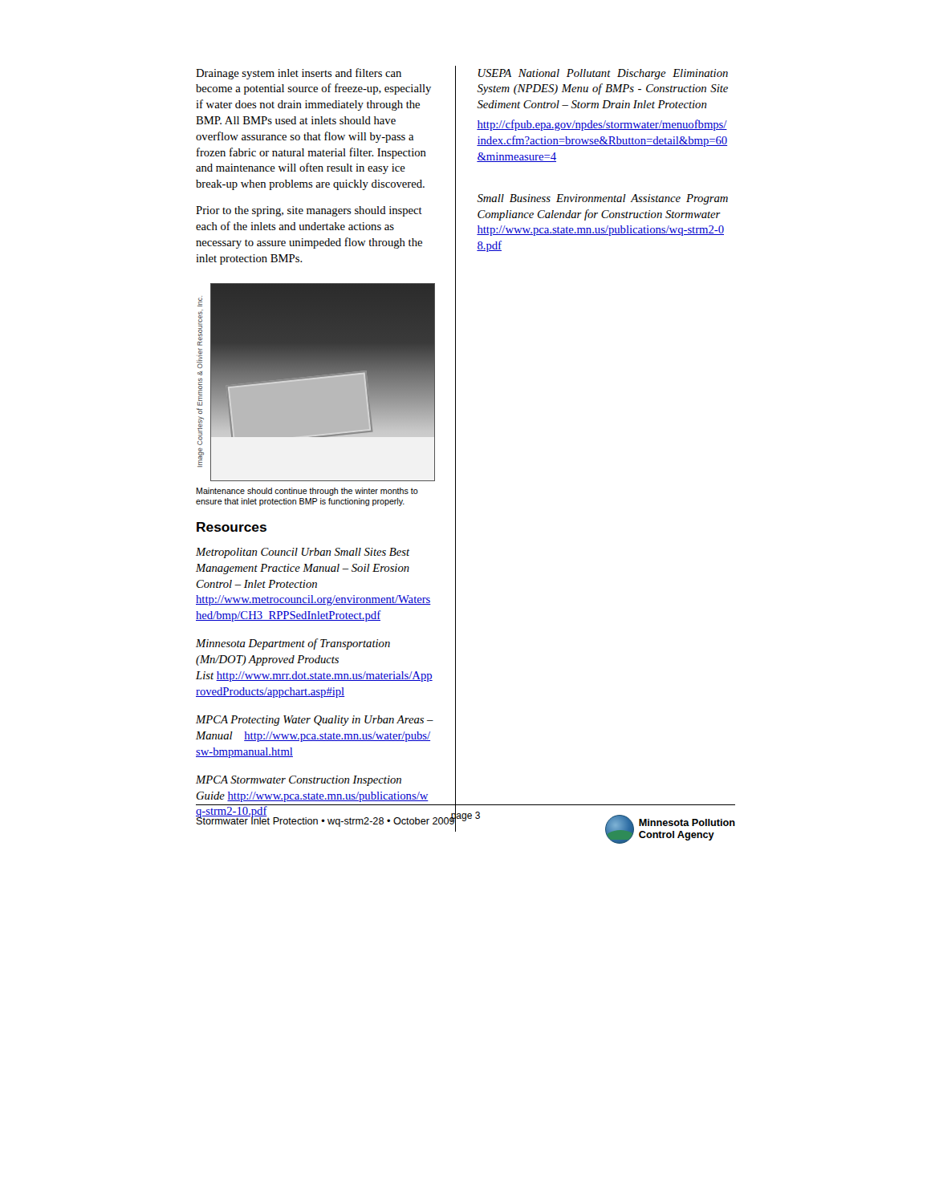Drainage system inlet inserts and filters can become a potential source of freeze-up, especially if water does not drain immediately through the BMP. All BMPs used at inlets should have overflow assurance so that flow will by-pass a frozen fabric or natural material filter. Inspection and maintenance will often result in easy ice break-up when problems are quickly discovered.
Prior to the spring, site managers should inspect each of the inlets and undertake actions as necessary to assure unimpeded flow through the inlet protection BMPs.
Image Courtesy of Emmons & Olivier Resources, Inc.
Maintenance should continue through the winter months to ensure that inlet protection BMP is functioning properly.
Resources
Metropolitan Council Urban Small Sites Best Management Practice Manual – Soil Erosion Control – Inlet Protection
http://www.metrocouncil.org/environment/Watershed/bmp/CH3_RPPSedInletProtect.pdf
Minnesota Department of Transportation (Mn/DOT) Approved Products
List http://www.mrr.dot.state.mn.us/materials/ApprovedProducts/appchart.asp#ipl
MPCA Protecting Water Quality in Urban Areas – Manual http://www.pca.state.mn.us/water/pubs/sw-bmpmanual.html
MPCA Stormwater Construction Inspection Guide http://www.pca.state.mn.us/publications/wq-strm2-10.pdf
USEPA National Pollutant Discharge Elimination System (NPDES) Menu of BMPs - Construction Site Sediment Control – Storm Drain Inlet Protection
http://cfpub.epa.gov/npdes/stormwater/menuofbmps/index.cfm?action=browse&Rbutton=detail&bmp=60&minmeasure=4
Small Business Environmental Assistance Program Compliance Calendar for Construction Stormwater
http://www.pca.state.mn.us/publications/wq-strm2-08.pdf
Stormwater Inlet Protection • wq-strm2-28 • October 2009
Minnesota Pollution
Control Agency
page 3